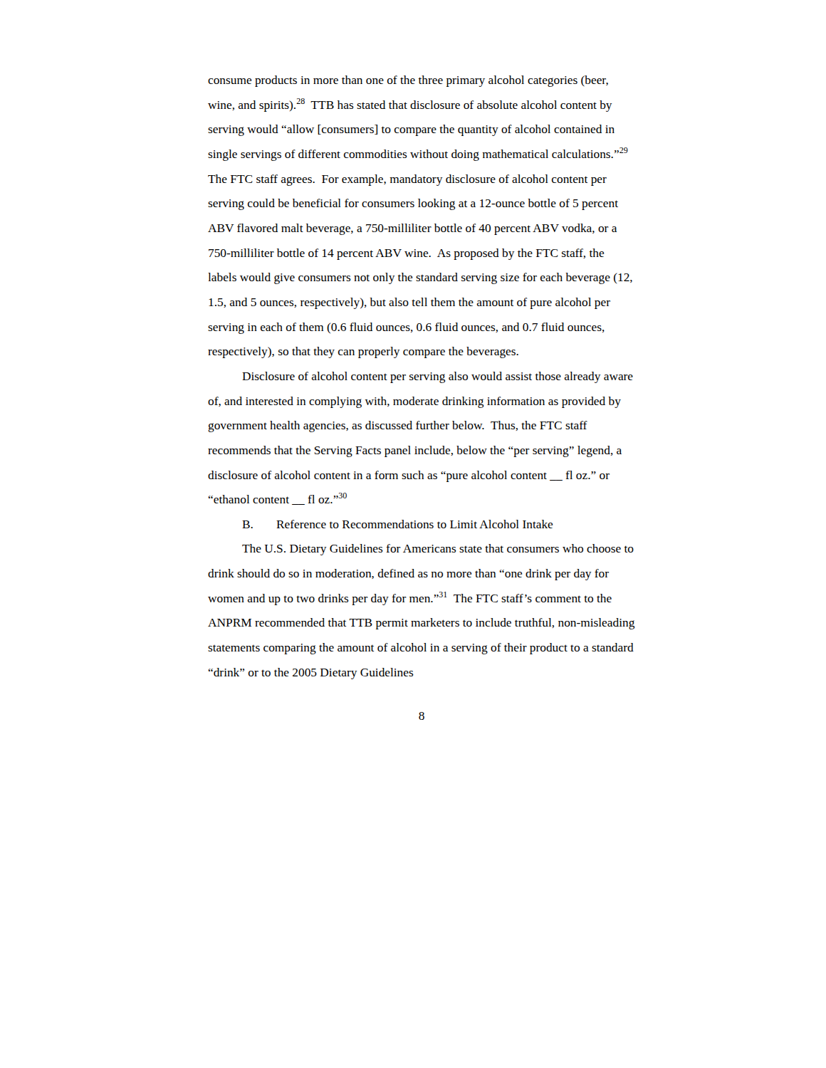consume products in more than one of the three primary alcohol categories (beer, wine, and spirits).28 TTB has stated that disclosure of absolute alcohol content by serving would “allow [consumers] to compare the quantity of alcohol contained in single servings of different commodities without doing mathematical calculations.”29 The FTC staff agrees. For example, mandatory disclosure of alcohol content per serving could be beneficial for consumers looking at a 12-ounce bottle of 5 percent ABV flavored malt beverage, a 750-milliliter bottle of 40 percent ABV vodka, or a 750-milliliter bottle of 14 percent ABV wine. As proposed by the FTC staff, the labels would give consumers not only the standard serving size for each beverage (12, 1.5, and 5 ounces, respectively), but also tell them the amount of pure alcohol per serving in each of them (0.6 fluid ounces, 0.6 fluid ounces, and 0.7 fluid ounces, respectively), so that they can properly compare the beverages.
Disclosure of alcohol content per serving also would assist those already aware of, and interested in complying with, moderate drinking information as provided by government health agencies, as discussed further below. Thus, the FTC staff recommends that the Serving Facts panel include, below the “per serving” legend, a disclosure of alcohol content in a form such as “pure alcohol content __ fl oz.” or “ethanol content __ fl oz.”30
B. Reference to Recommendations to Limit Alcohol Intake
The U.S. Dietary Guidelines for Americans state that consumers who choose to drink should do so in moderation, defined as no more than “one drink per day for women and up to two drinks per day for men.”31 The FTC staff’s comment to the ANPRM recommended that TTB permit marketers to include truthful, non-misleading statements comparing the amount of alcohol in a serving of their product to a standard “drink” or to the 2005 Dietary Guidelines
8